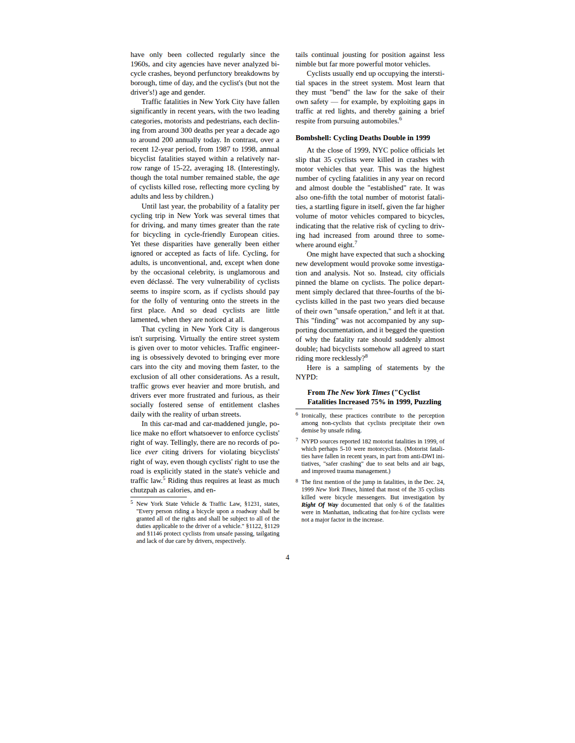have only been collected regularly since the 1960s, and city agencies have never analyzed bicycle crashes, beyond perfunctory breakdowns by borough, time of day, and the cyclist's (but not the driver's!) age and gender.
Traffic fatalities in New York City have fallen significantly in recent years, with the two leading categories, motorists and pedestrians, each declining from around 300 deaths per year a decade ago to around 200 annually today. In contrast, over a recent 12-year period, from 1987 to 1998, annual bicyclist fatalities stayed within a relatively narrow range of 15-22, averaging 18. (Interestingly, though the total number remained stable, the age of cyclists killed rose, reflecting more cycling by adults and less by children.)
Until last year, the probability of a fatality per cycling trip in New York was several times that for driving, and many times greater than the rate for bicycling in cycle-friendly European cities. Yet these disparities have generally been either ignored or accepted as facts of life. Cycling, for adults, is unconventional, and, except when done by the occasional celebrity, is unglamorous and even déclassé. The very vulnerability of cyclists seems to inspire scorn, as if cyclists should pay for the folly of venturing onto the streets in the first place. And so dead cyclists are little lamented, when they are noticed at all.
That cycling in New York City is dangerous isn't surprising. Virtually the entire street system is given over to motor vehicles. Traffic engineering is obsessively devoted to bringing ever more cars into the city and moving them faster, to the exclusion of all other considerations. As a result, traffic grows ever heavier and more brutish, and drivers ever more frustrated and furious, as their socially fostered sense of entitlement clashes daily with the reality of urban streets.
In this car-mad and car-maddened jungle, police make no effort whatsoever to enforce cyclists' right of way. Tellingly, there are no records of police ever citing drivers for violating bicyclists' right of way, even though cyclists' right to use the road is explicitly stated in the state's vehicle and traffic law.5 Riding thus requires at least as much chutzpah as calories, and en-
5 New York State Vehicle & Traffic Law, §1231, states, "Every person riding a bicycle upon a roadway shall be granted all of the rights and shall be subject to all of the duties applicable to the driver of a vehicle." §1122, §1129 and §1146 protect cyclists from unsafe passing, tailgating and lack of due care by drivers, respectively.
tails continual jousting for position against less nimble but far more powerful motor vehicles.
Cyclists usually end up occupying the interstitial spaces in the street system. Most learn that they must "bend" the law for the sake of their own safety — for example, by exploiting gaps in traffic at red lights, and thereby gaining a brief respite from pursuing automobiles.6
Bombshell: Cycling Deaths Double in 1999
At the close of 1999, NYC police officials let slip that 35 cyclists were killed in crashes with motor vehicles that year. This was the highest number of cycling fatalities in any year on record and almost double the "established" rate. It was also one-fifth the total number of motorist fatalities, a startling figure in itself, given the far higher volume of motor vehicles compared to bicycles, indicating that the relative risk of cycling to driving had increased from around three to somewhere around eight.7
One might have expected that such a shocking new development would provoke some investigation and analysis. Not so. Instead, city officials pinned the blame on cyclists. The police department simply declared that three-fourths of the bicyclists killed in the past two years died because of their own "unsafe operation," and left it at that. This "finding" was not accompanied by any supporting documentation, and it begged the question of why the fatality rate should suddenly almost double; had bicyclists somehow all agreed to start riding more recklessly?8
Here is a sampling of statements by the NYPD:
From The New York Times ("Cyclist Fatalities Increased 75% in 1999, Puzzling
6 Ironically, these practices contribute to the perception among non-cyclists that cyclists precipitate their own demise by unsafe riding.
7 NYPD sources reported 182 motorist fatalities in 1999, of which perhaps 5-10 were motorcyclists. (Motorist fatalities have fallen in recent years, in part from anti-DWI initiatives, "safer crashing" due to seat belts and air bags, and improved trauma management.)
8 The first mention of the jump in fatalities, in the Dec. 24, 1999 New York Times, hinted that most of the 35 cyclists killed were bicycle messengers. But investigation by Right Of Way documented that only 6 of the fatalities were in Manhattan, indicating that for-hire cyclists were not a major factor in the increase.
4